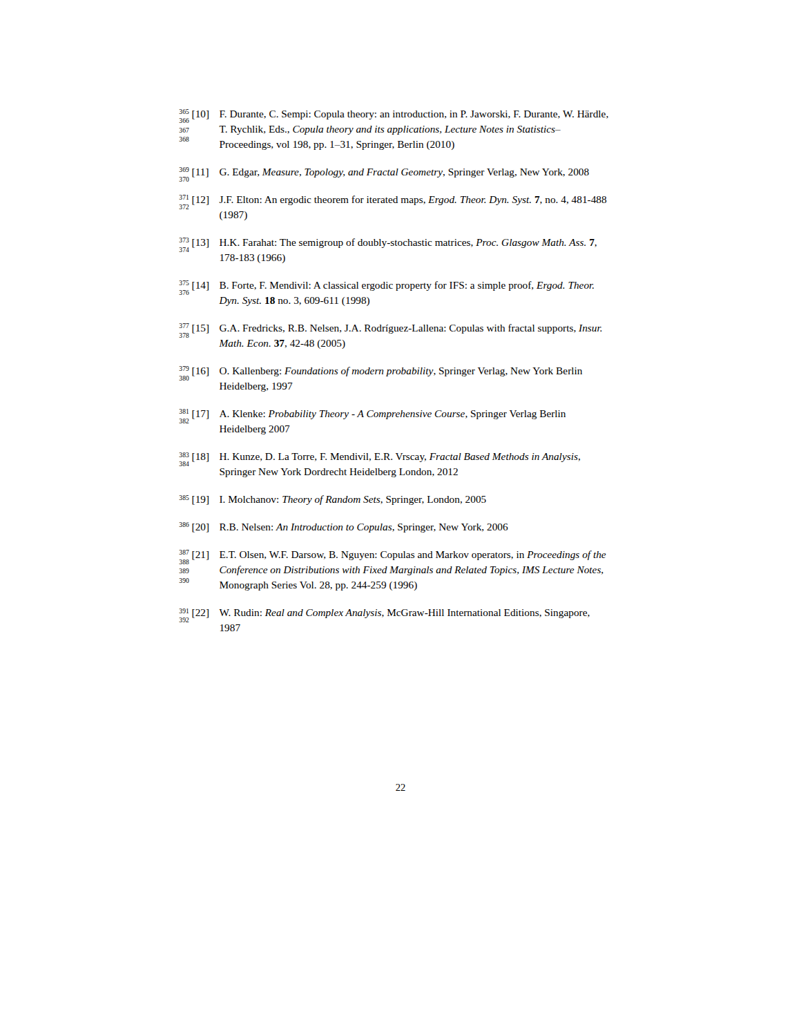365 366 367 368 [10] F. Durante, C. Sempi: Copula theory: an introduction, in P. Jaworski, F. Durante, W. Härdle, T. Rychlik, Eds., Copula theory and its applications, Lecture Notes in Statistics–Proceedings, vol 198, pp. 1–31, Springer, Berlin (2010)
369 370 [11] G. Edgar, Measure, Topology, and Fractal Geometry, Springer Verlag, New York, 2008
371 372 [12] J.F. Elton: An ergodic theorem for iterated maps, Ergod. Theor. Dyn. Syst. 7, no. 4, 481-488 (1987)
373 374 [13] H.K. Farahat: The semigroup of doubly-stochastic matrices, Proc. Glasgow Math. Ass. 7, 178-183 (1966)
375 376 [14] B. Forte, F. Mendivil: A classical ergodic property for IFS: a simple proof, Ergod. Theor. Dyn. Syst. 18 no. 3, 609-611 (1998)
377 378 [15] G.A. Fredricks, R.B. Nelsen, J.A. Rodríguez-Lallena: Copulas with fractal supports, Insur. Math. Econ. 37, 42-48 (2005)
379 380 [16] O. Kallenberg: Foundations of modern probability, Springer Verlag, New York Berlin Heidelberg, 1997
381 382 [17] A. Klenke: Probability Theory - A Comprehensive Course, Springer Verlag Berlin Heidelberg 2007
383 384 [18] H. Kunze, D. La Torre, F. Mendivil, E.R. Vrscay, Fractal Based Methods in Analysis, Springer New York Dordrecht Heidelberg London, 2012
385 [19] I. Molchanov: Theory of Random Sets, Springer, London, 2005
386 [20] R.B. Nelsen: An Introduction to Copulas, Springer, New York, 2006
387 388 389 390 [21] E.T. Olsen, W.F. Darsow, B. Nguyen: Copulas and Markov operators, in Proceedings of the Conference on Distributions with Fixed Marginals and Related Topics, IMS Lecture Notes, Monograph Series Vol. 28, pp. 244-259 (1996)
391 392 [22] W. Rudin: Real and Complex Analysis, McGraw-Hill International Editions, Singapore, 1987
22